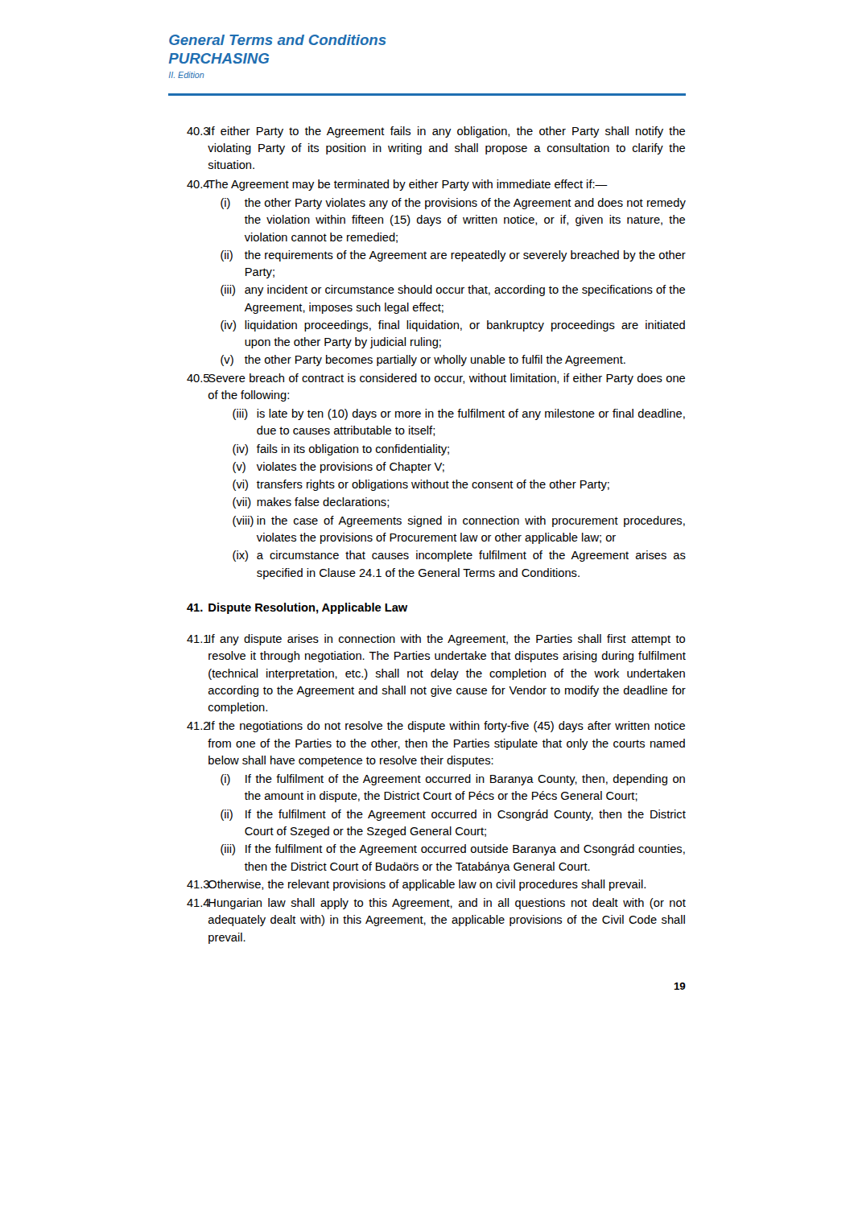General Terms and Conditions
PURCHASING
II. Edition
40.3
If either Party to the Agreement fails in any obligation, the other Party shall notify the violating Party of its position in writing and shall propose a consultation to clarify the situation.
40.4
The Agreement may be terminated by either Party with immediate effect if:—
(i)
the other Party violates any of the provisions of the Agreement and does not remedy the violation within fifteen (15) days of written notice, or if, given its nature, the violation cannot be remedied;
(ii)
the requirements of the Agreement are repeatedly or severely breached by the other Party;
(iii)
any incident or circumstance should occur that, according to the specifications of the Agreement, imposes such legal effect;
(iv)
liquidation proceedings, final liquidation, or bankruptcy proceedings are initiated upon the other Party by judicial ruling;
(v)
the other Party becomes partially or wholly unable to fulfil the Agreement.
40.5
Severe breach of contract is considered to occur, without limitation, if either Party does one of the following:
(iii)
is late by ten (10) days or more in the fulfilment of any milestone or final deadline, due to causes attributable to itself;
(iv)
fails in its obligation to confidentiality;
(v)
violates the provisions of Chapter V;
(vi)
transfers rights or obligations without the consent of the other Party;
(vii)
makes false declarations;
(viii)
in the case of Agreements signed in connection with procurement procedures, violates the provisions of Procurement law or other applicable law; or
(ix)
a circumstance that causes incomplete fulfilment of the Agreement arises as specified in Clause 24.1 of the General Terms and Conditions.
41. Dispute Resolution, Applicable Law
41.1
If any dispute arises in connection with the Agreement, the Parties shall first attempt to resolve it through negotiation. The Parties undertake that disputes arising during fulfilment (technical interpretation, etc.) shall not delay the completion of the work undertaken according to the Agreement and shall not give cause for Vendor to modify the deadline for completion.
41.2
If the negotiations do not resolve the dispute within forty-five (45) days after written notice from one of the Parties to the other, then the Parties stipulate that only the courts named below shall have competence to resolve their disputes:
(i)
If the fulfilment of the Agreement occurred in Baranya County, then, depending on the amount in dispute, the District Court of Pécs or the Pécs General Court;
(ii)
If the fulfilment of the Agreement occurred in Csongrád County, then the District Court of Szeged or the Szeged General Court;
(iii)
If the fulfilment of the Agreement occurred outside Baranya and Csongrád counties, then the District Court of Budaörs or the Tatabánya General Court.
41.3
Otherwise, the relevant provisions of applicable law on civil procedures shall prevail.
41.4
Hungarian law shall apply to this Agreement, and in all questions not dealt with (or not adequately dealt with) in this Agreement, the applicable provisions of the Civil Code shall prevail.
19